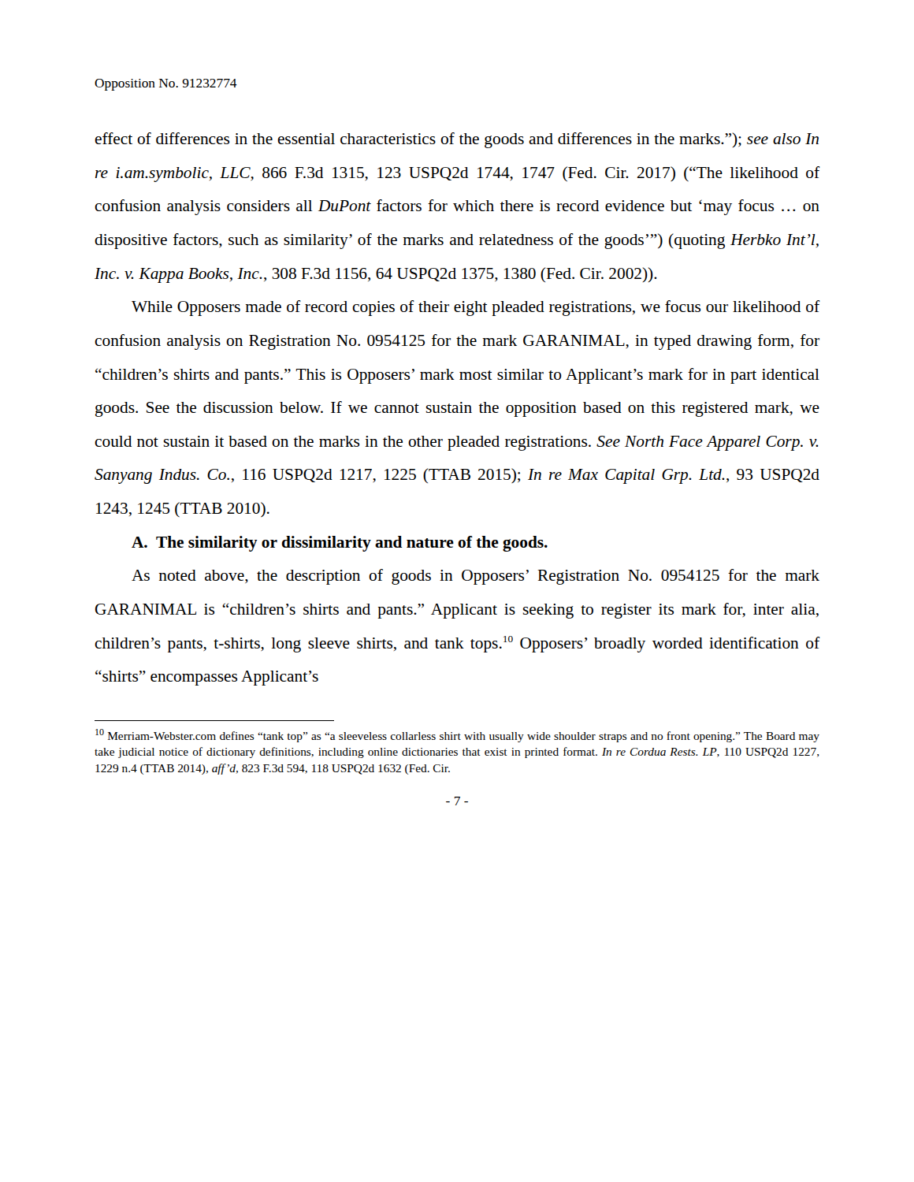Opposition No. 91232774
effect of differences in the essential characteristics of the goods and differences in the marks.”); see also In re i.am.symbolic, LLC, 866 F.3d 1315, 123 USPQ2d 1744, 1747 (Fed. Cir. 2017) (“The likelihood of confusion analysis considers all DuPont factors for which there is record evidence but ‘may focus … on dispositive factors, such as similarity’ of the marks and relatedness of the goods’”) (quoting Herbko Int’l, Inc. v. Kappa Books, Inc., 308 F.3d 1156, 64 USPQ2d 1375, 1380 (Fed. Cir. 2002)).
While Opposers made of record copies of their eight pleaded registrations, we focus our likelihood of confusion analysis on Registration No. 0954125 for the mark GARANIMAL, in typed drawing form, for “children’s shirts and pants.” This is Opposers’ mark most similar to Applicant’s mark for in part identical goods. See the discussion below. If we cannot sustain the opposition based on this registered mark, we could not sustain it based on the marks in the other pleaded registrations. See North Face Apparel Corp. v. Sanyang Indus. Co., 116 USPQ2d 1217, 1225 (TTAB 2015); In re Max Capital Grp. Ltd., 93 USPQ2d 1243, 1245 (TTAB 2010).
A. The similarity or dissimilarity and nature of the goods.
As noted above, the description of goods in Opposers’ Registration No. 0954125 for the mark GARANIMAL is “children’s shirts and pants.” Applicant is seeking to register its mark for, inter alia, children’s pants, t-shirts, long sleeve shirts, and tank tops.10 Opposers’ broadly worded identification of “shirts” encompasses Applicant’s
10 Merriam-Webster.com defines “tank top” as “a sleeveless collarless shirt with usually wide shoulder straps and no front opening.” The Board may take judicial notice of dictionary definitions, including online dictionaries that exist in printed format. In re Cordua Rests. LP, 110 USPQ2d 1227, 1229 n.4 (TTAB 2014), aff’d, 823 F.3d 594, 118 USPQ2d 1632 (Fed. Cir.
- 7 -